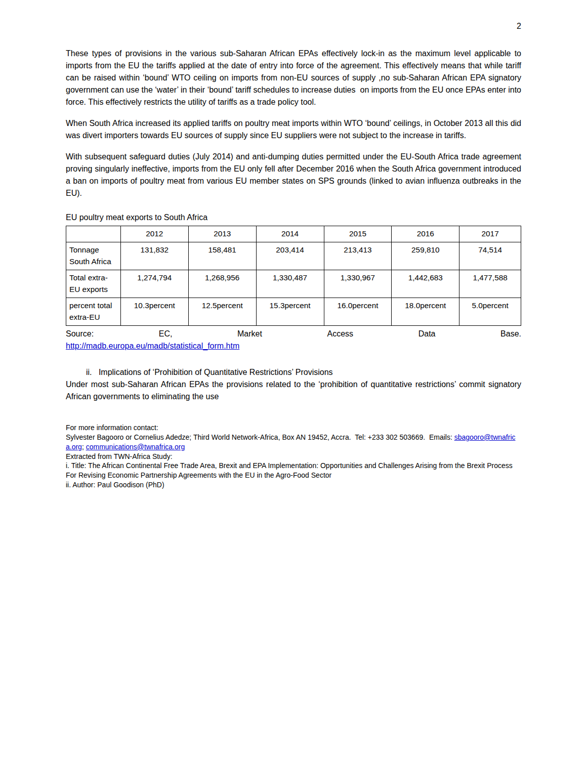2
These types of provisions in the various sub-Saharan African EPAs effectively lock-in as the maximum level applicable to imports from the EU the tariffs applied at the date of entry into force of the agreement. This effectively means that while tariff can be raised within ‘bound’ WTO ceiling on imports from non-EU sources of supply ,no sub-Saharan African EPA signatory government can use the ‘water’ in their ‘bound’ tariff schedules to increase duties on imports from the EU once EPAs enter into force. This effectively restricts the utility of tariffs as a trade policy tool.
When South Africa increased its applied tariffs on poultry meat imports within WTO ‘bound’ ceilings, in October 2013 all this did was divert importers towards EU sources of supply since EU suppliers were not subject to the increase in tariffs.
With subsequent safeguard duties (July 2014) and anti-dumping duties permitted under the EU-South Africa trade agreement proving singularly ineffective, imports from the EU only fell after December 2016 when the South Africa government introduced a ban on imports of poultry meat from various EU member states on SPS grounds (linked to avian influenza outbreaks in the EU).
EU poultry meat exports to South Africa
| | 2012 | 2013 | 2014 | 2015 | 2016 | 2017 |
| Tonnage South Africa | 131,832 | 158,481 | 203,414 | 213,413 | 259,810 | 74,514 |
| Total extra-EU exports | 1,274,794 | 1,268,956 | 1,330,487 | 1,330,967 | 1,442,683 | 1,477,588 |
| percent total extra-EU | 10.3percent | 12.5percent | 15.3percent | 16.0percent | 18.0percent | 5.0percent |
Source: EC, Market Access Data Base.
http://madb.europa.eu/madb/statistical_form.htm
ii. Implications of ‘Prohibition of Quantitative Restrictions’ Provisions
Under most sub-Saharan African EPAs the provisions related to the ‘prohibition of quantitative restrictions’ commit signatory African governments to eliminating the use
For more information contact:
Sylvester Bagooro or Cornelius Adedze; Third World Network-Africa, Box AN 19452, Accra. Tel: +233 302 503669. Emails: sbagooro@twnafrica.org; communications@twnafrica.org
Extracted from TWN-Africa Study:
i. Title: The African Continental Free Trade Area, Brexit and EPA Implementation: Opportunities and Challenges Arising from the Brexit Process For Revising Economic Partnership Agreements with the EU in the Agro-Food Sector
ii. Author: Paul Goodison (PhD)